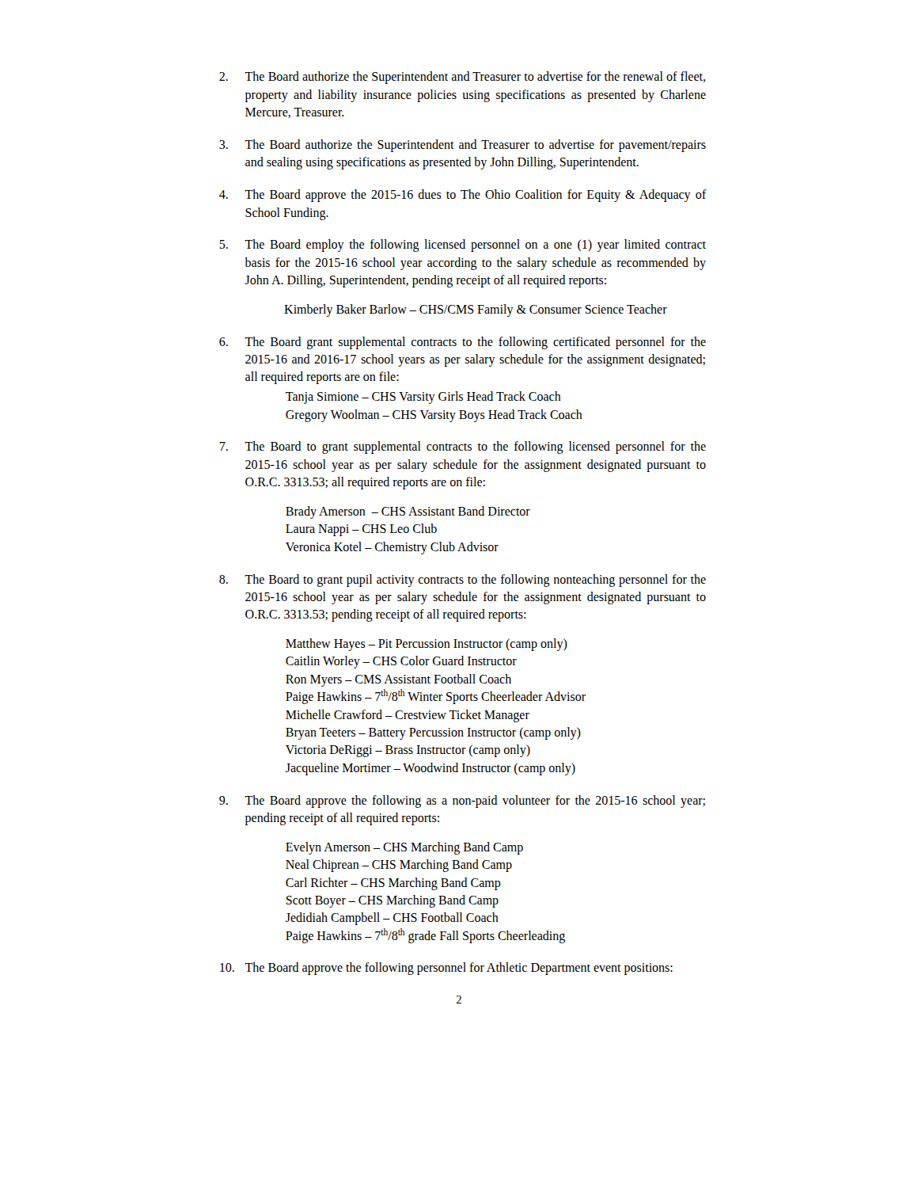The Board authorize the Superintendent and Treasurer to advertise for the renewal of fleet, property and liability insurance policies using specifications as presented by Charlene Mercure, Treasurer.
The Board authorize the Superintendent and Treasurer to advertise for pavement/repairs and sealing using specifications as presented by John Dilling, Superintendent.
The Board approve the 2015-16 dues to The Ohio Coalition for Equity & Adequacy of School Funding.
The Board employ the following licensed personnel on a one (1) year limited contract basis for the 2015-16 school year according to the salary schedule as recommended by John A. Dilling, Superintendent, pending receipt of all required reports:
Kimberly Baker Barlow – CHS/CMS Family & Consumer Science Teacher
The Board grant supplemental contracts to the following certificated personnel for the 2015-16 and 2016-17 school years as per salary schedule for the assignment designated; all required reports are on file:
Tanja Simione – CHS Varsity Girls Head Track Coach
Gregory Woolman – CHS Varsity Boys Head Track Coach
The Board to grant supplemental contracts to the following licensed personnel for the 2015-16 school year as per salary schedule for the assignment designated pursuant to O.R.C. 3313.53; all required reports are on file:
Brady Amerson – CHS Assistant Band Director
Laura Nappi – CHS Leo Club
Veronica Kotel – Chemistry Club Advisor
The Board to grant pupil activity contracts to the following nonteaching personnel for the 2015-16 school year as per salary schedule for the assignment designated pursuant to O.R.C. 3313.53; pending receipt of all required reports:
Matthew Hayes – Pit Percussion Instructor (camp only)
Caitlin Worley – CHS Color Guard Instructor
Ron Myers – CMS Assistant Football Coach
Paige Hawkins – 7th/8th Winter Sports Cheerleader Advisor
Michelle Crawford – Crestview Ticket Manager
Bryan Teeters – Battery Percussion Instructor (camp only)
Victoria DeRiggi – Brass Instructor (camp only)
Jacqueline Mortimer – Woodwind Instructor (camp only)
The Board approve the following as a non-paid volunteer for the 2015-16 school year; pending receipt of all required reports:
Evelyn Amerson – CHS Marching Band Camp
Neal Chiprean – CHS Marching Band Camp
Carl Richter – CHS Marching Band Camp
Scott Boyer – CHS Marching Band Camp
Jedidiah Campbell – CHS Football Coach
Paige Hawkins – 7th/8th grade Fall Sports Cheerleading
The Board approve the following personnel for Athletic Department event positions:
2